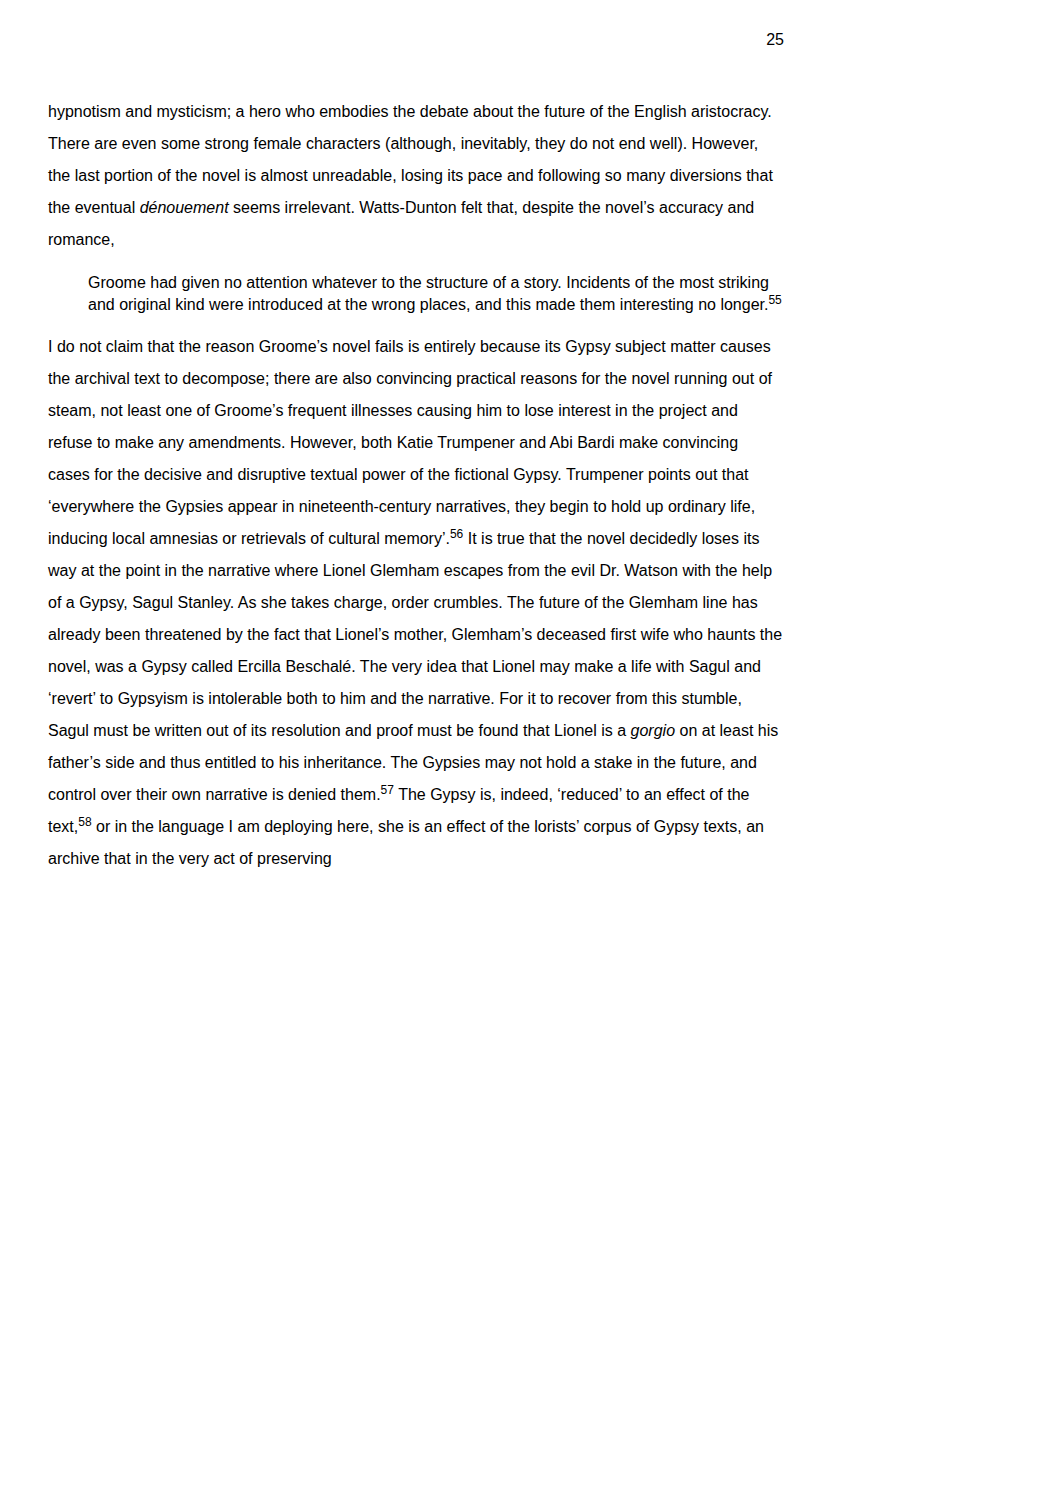25
hypnotism and mysticism; a hero who embodies the debate about the future of the English aristocracy. There are even some strong female characters (although, inevitably, they do not end well). However, the last portion of the novel is almost unreadable, losing its pace and following so many diversions that the eventual dénouement seems irrelevant. Watts-Dunton felt that, despite the novel’s accuracy and romance,
Groome had given no attention whatever to the structure of a story. Incidents of the most striking and original kind were introduced at the wrong places, and this made them interesting no longer.55
I do not claim that the reason Groome’s novel fails is entirely because its Gypsy subject matter causes the archival text to decompose; there are also convincing practical reasons for the novel running out of steam, not least one of Groome’s frequent illnesses causing him to lose interest in the project and refuse to make any amendments. However, both Katie Trumpener and Abi Bardi make convincing cases for the decisive and disruptive textual power of the fictional Gypsy. Trumpener points out that ‘everywhere the Gypsies appear in nineteenth-century narratives, they begin to hold up ordinary life, inducing local amnesias or retrievals of cultural memory’.56 It is true that the novel decidedly loses its way at the point in the narrative where Lionel Glemham escapes from the evil Dr. Watson with the help of a Gypsy, Sagul Stanley. As she takes charge, order crumbles. The future of the Glemham line has already been threatened by the fact that Lionel’s mother, Glemham’s deceased first wife who haunts the novel, was a Gypsy called Ercilla Beschalé. The very idea that Lionel may make a life with Sagul and ‘revert’ to Gypsyism is intolerable both to him and the narrative. For it to recover from this stumble, Sagul must be written out of its resolution and proof must be found that Lionel is a gorgio on at least his father’s side and thus entitled to his inheritance. The Gypsies may not hold a stake in the future, and control over their own narrative is denied them.57 The Gypsy is, indeed, ‘reduced’ to an effect of the text,58 or in the language I am deploying here, she is an effect of the lorists’ corpus of Gypsy texts, an archive that in the very act of preserving